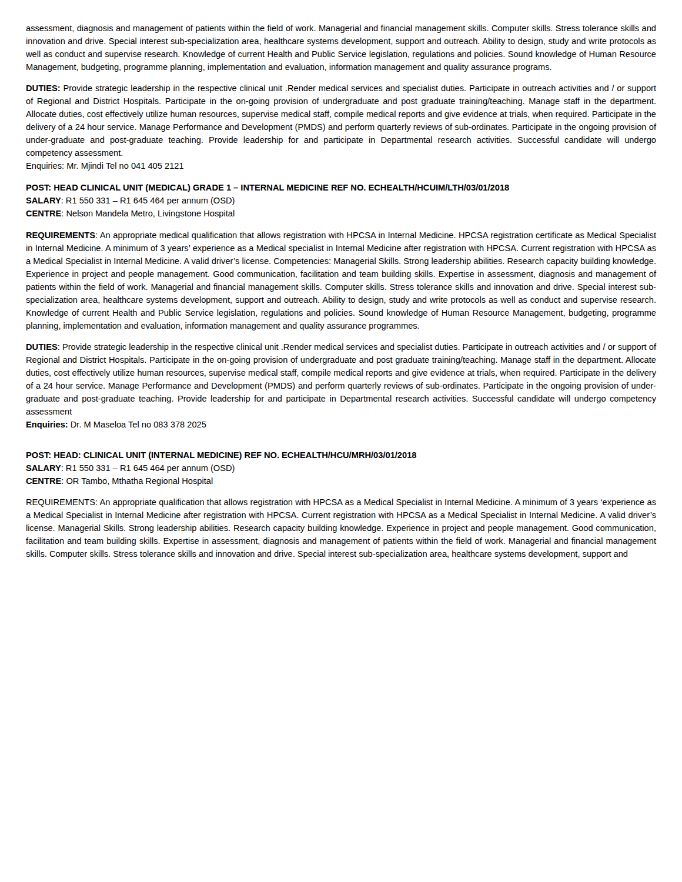assessment, diagnosis and management of patients within the field of work. Managerial and financial management skills. Computer skills. Stress tolerance skills and innovation and drive. Special interest sub-specialization area, healthcare systems development, support and outreach. Ability to design, study and write protocols as well as conduct and supervise research. Knowledge of current Health and Public Service legislation, regulations and policies. Sound knowledge of Human Resource Management, budgeting, programme planning, implementation and evaluation, information management and quality assurance programs.
DUTIES: Provide strategic leadership in the respective clinical unit .Render medical services and specialist duties. Participate in outreach activities and / or support of Regional and District Hospitals. Participate in the on-going provision of undergraduate and post graduate training/teaching. Manage staff in the department. Allocate duties, cost effectively utilize human resources, supervise medical staff, compile medical reports and give evidence at trials, when required. Participate in the delivery of a 24 hour service. Manage Performance and Development (PMDS) and perform quarterly reviews of sub-ordinates. Participate in the ongoing provision of under-graduate and post-graduate teaching. Provide leadership for and participate in Departmental research activities. Successful candidate will undergo competency assessment.
Enquiries: Mr. Mjindi Tel no 041 405 2121
POST: HEAD CLINICAL UNIT (MEDICAL) GRADE 1 – INTERNAL MEDICINE REF NO. ECHEALTH/HCUIM/LTH/03/01/2018
SALARY: R1 550 331 – R1 645 464 per annum (OSD)
CENTRE: Nelson Mandela Metro, Livingstone Hospital
REQUIREMENTS: An appropriate medical qualification that allows registration with HPCSA in Internal Medicine. HPCSA registration certificate as Medical Specialist in Internal Medicine. A minimum of 3 years’ experience as a Medical specialist in Internal Medicine after registration with HPCSA. Current registration with HPCSA as a Medical Specialist in Internal Medicine. A valid driver’s license. Competencies: Managerial Skills. Strong leadership abilities. Research capacity building knowledge. Experience in project and people management. Good communication, facilitation and team building skills. Expertise in assessment, diagnosis and management of patients within the field of work. Managerial and financial management skills. Computer skills. Stress tolerance skills and innovation and drive. Special interest sub-specialization area, healthcare systems development, support and outreach. Ability to design, study and write protocols as well as conduct and supervise research. Knowledge of current Health and Public Service legislation, regulations and policies. Sound knowledge of Human Resource Management, budgeting, programme planning, implementation and evaluation, information management and quality assurance programmes.
DUTIES: Provide strategic leadership in the respective clinical unit .Render medical services and specialist duties. Participate in outreach activities and / or support of Regional and District Hospitals. Participate in the on-going provision of undergraduate and post graduate training/teaching. Manage staff in the department. Allocate duties, cost effectively utilize human resources, supervise medical staff, compile medical reports and give evidence at trials, when required. Participate in the delivery of a 24 hour service. Manage Performance and Development (PMDS) and perform quarterly reviews of sub-ordinates. Participate in the ongoing provision of under-graduate and post-graduate teaching. Provide leadership for and participate in Departmental research activities. Successful candidate will undergo competency assessment
Enquiries: Dr. M Maseloa Tel no 083 378 2025
POST: HEAD: CLINICAL UNIT (INTERNAL MEDICINE) REF NO. ECHEALTH/HCU/MRH/03/01/2018
SALARY: R1 550 331 – R1 645 464 per annum (OSD)
CENTRE: OR Tambo, Mthatha Regional Hospital
REQUIREMENTS: An appropriate qualification that allows registration with HPCSA as a Medical Specialist in Internal Medicine. A minimum of 3 years ‘experience as a Medical Specialist in Internal Medicine after registration with HPCSA. Current registration with HPCSA as a Medical Specialist in Internal Medicine. A valid driver’s license. Managerial Skills. Strong leadership abilities. Research capacity building knowledge. Experience in project and people management. Good communication, facilitation and team building skills. Expertise in assessment, diagnosis and management of patients within the field of work. Managerial and financial management skills. Computer skills. Stress tolerance skills and innovation and drive. Special interest sub-specialization area, healthcare systems development, support and